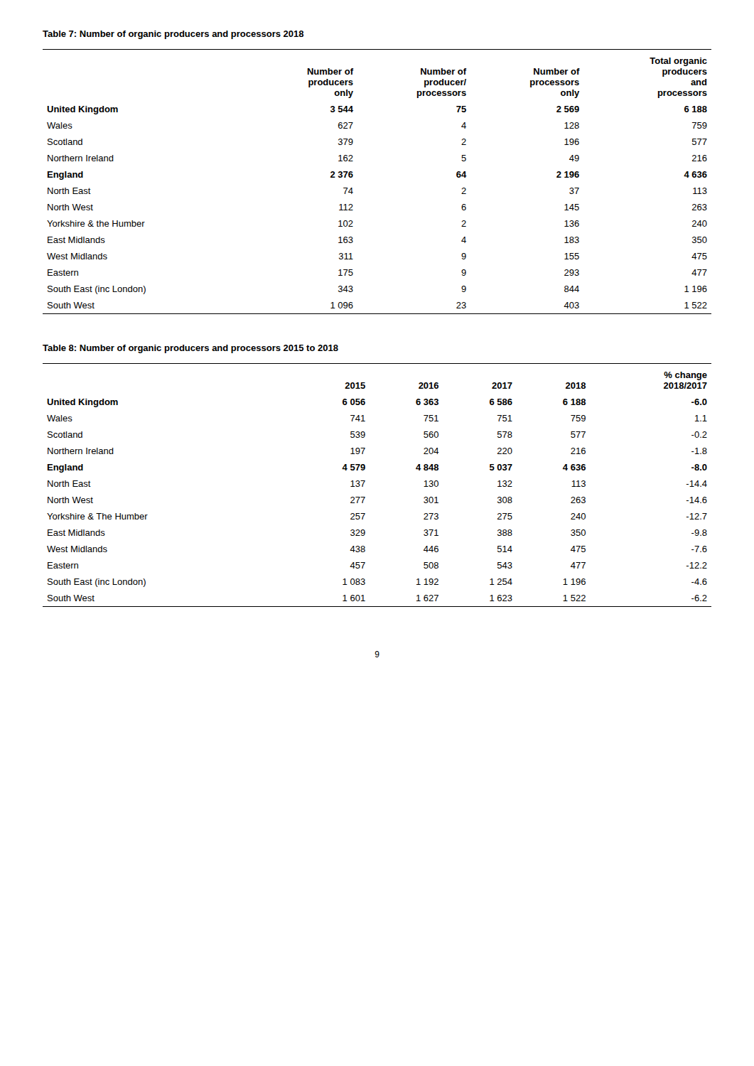Table 7: Number of organic producers and processors 2018
| | Number of producers only | Number of producer/ processors | Number of processors only | Total organic producers and processors |
| --- | --- | --- | --- | --- |
| United Kingdom | 3 544 | 75 | 2 569 | 6 188 |
| Wales | 627 | 4 | 128 | 759 |
| Scotland | 379 | 2 | 196 | 577 |
| Northern Ireland | 162 | 5 | 49 | 216 |
| England | 2 376 | 64 | 2 196 | 4 636 |
| North East | 74 | 2 | 37 | 113 |
| North West | 112 | 6 | 145 | 263 |
| Yorkshire & the Humber | 102 | 2 | 136 | 240 |
| East Midlands | 163 | 4 | 183 | 350 |
| West Midlands | 311 | 9 | 155 | 475 |
| Eastern | 175 | 9 | 293 | 477 |
| South East (inc London) | 343 | 9 | 844 | 1 196 |
| South West | 1 096 | 23 | 403 | 1 522 |
Table 8: Number of organic producers and processors 2015 to 2018
| | 2015 | 2016 | 2017 | 2018 | % change 2018/2017 |
| --- | --- | --- | --- | --- | --- |
| United Kingdom | 6 056 | 6 363 | 6 586 | 6 188 | -6.0 |
| Wales | 741 | 751 | 751 | 759 | 1.1 |
| Scotland | 539 | 560 | 578 | 577 | -0.2 |
| Northern Ireland | 197 | 204 | 220 | 216 | -1.8 |
| England | 4 579 | 4 848 | 5 037 | 4 636 | -8.0 |
| North East | 137 | 130 | 132 | 113 | -14.4 |
| North West | 277 | 301 | 308 | 263 | -14.6 |
| Yorkshire & The Humber | 257 | 273 | 275 | 240 | -12.7 |
| East Midlands | 329 | 371 | 388 | 350 | -9.8 |
| West Midlands | 438 | 446 | 514 | 475 | -7.6 |
| Eastern | 457 | 508 | 543 | 477 | -12.2 |
| South East (inc London) | 1 083 | 1 192 | 1 254 | 1 196 | -4.6 |
| South West | 1 601 | 1 627 | 1 623 | 1 522 | -6.2 |
9